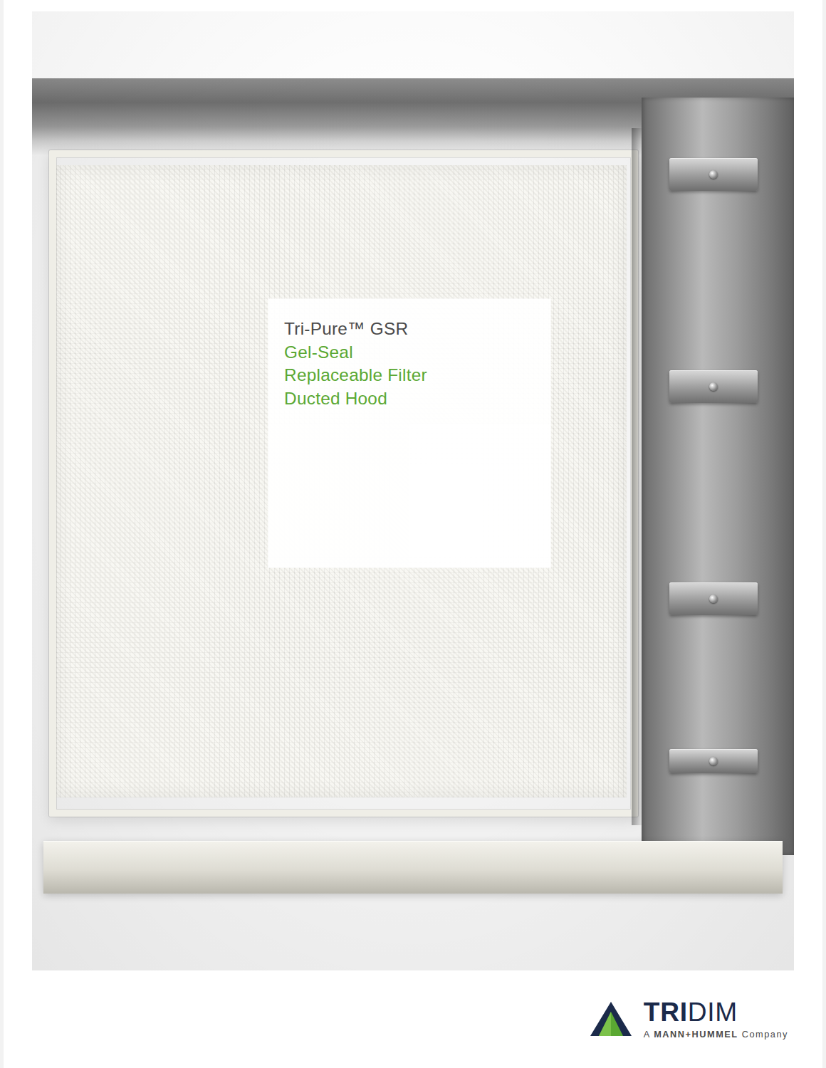Tri-Pure™ GSR
Gel-Seal
Replaceable Filter
Ducted Hood
Tri-Pure GSR Gel-Seal Replaceable Filter Ducted Hood
TRIDIM
A MANN+HUMMEL Company